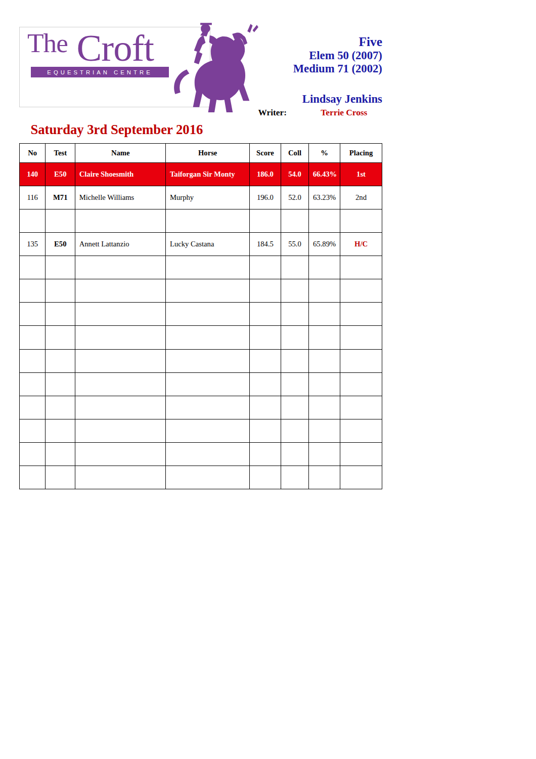The Croft
EQUESTRIAN CENTRE
Five
Elem 50 (2007)
Medium 71 (2002)
Lindsay Jenkins
Writer: Terrie Cross
Saturday 3rd September 2016
| No | Test | Name | Horse | Score | Coll | % | Placing |
| --- | --- | --- | --- | --- | --- | --- | --- |
| 140 | E50 | Claire Shoesmith | Taiforgan Sir Monty | 186.0 | 54.0 | 66.43% | 1st |
| 116 | M71 | Michelle Williams | Murphy | 196.0 | 52.0 | 63.23% | 2nd |
| 135 | E50 | Annett Lattanzio | Lucky Castana | 184.5 | 55.0 | 65.89% | H/C |